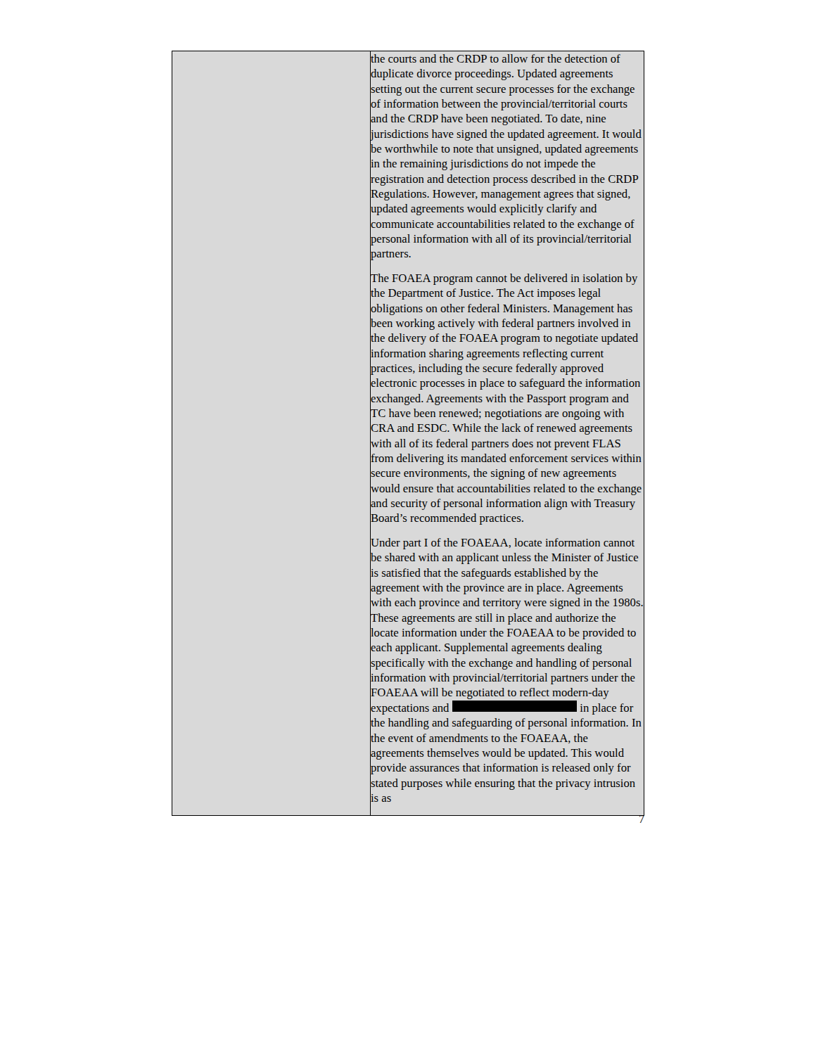| | the courts and the CRDP to allow for the detection of duplicate divorce proceedings. Updated agreements setting out the current secure processes for the exchange of information between the provincial/territorial courts and the CRDP have been negotiated. To date, nine jurisdictions have signed the updated agreement. It would be worthwhile to note that unsigned, updated agreements in the remaining jurisdictions do not impede the registration and detection process described in the CRDP Regulations. However, management agrees that signed, updated agreements would explicitly clarify and communicate accountabilities related to the exchange of personal information with all of its provincial/territorial partners. The FOAEA program cannot be delivered in isolation by the Department of Justice. The Act imposes legal obligations on other federal Ministers. Management has been working actively with federal partners involved in the delivery of the FOAEA program to negotiate updated information sharing agreements reflecting current practices, including the secure federally approved electronic processes in place to safeguard the information exchanged. Agreements with the Passport program and TC have been renewed; negotiations are ongoing with CRA and ESDC. While the lack of renewed agreements with all of its federal partners does not prevent FLAS from delivering its mandated enforcement services within secure environments, the signing of new agreements would ensure that accountabilities related to the exchange and security of personal information align with Treasury Board’s recommended practices. Under part I of the FOAEAA, locate information cannot be shared with an applicant unless the Minister of Justice is satisfied that the safeguards established by the agreement with the province are in place. Agreements with each province and territory were signed in the 1980s. These agreements are still in place and authorize the locate information under the FOAEAA to be provided to each applicant. Supplemental agreements dealing specifically with the exchange and handling of personal information with provincial/territorial partners under the FOAEAA will be negotiated to reflect modern-day expectations and in place for the handling and safeguarding of personal information. In the event of amendments to the FOAEAA, the agreements themselves would be updated. This would provide assurances that information is released only for stated purposes while ensuring that the privacy intrusion is as |
7